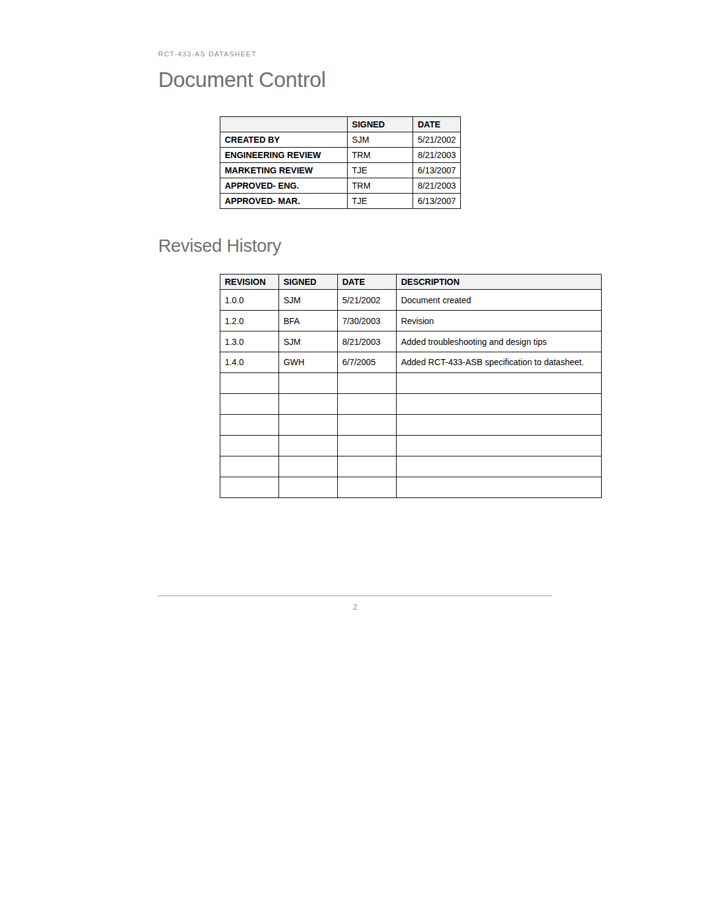RCT-433-AS Datasheet
Document Control
| | SIGNED | DATE |
| --- | --- | --- |
| CREATED BY | SJM | 5/21/2002 |
| ENGINEERING REVIEW | TRM | 8/21/2003 |
| MARKETING REVIEW | TJE | 6/13/2007 |
| APPROVED- ENG. | TRM | 8/21/2003 |
| APPROVED- MAR. | TJE | 6/13/2007 |
Revised History
| REVISION | SIGNED | DATE | DESCRIPTION |
| --- | --- | --- | --- |
| 1.0.0 | SJM | 5/21/2002 | Document created |
| 1.2.0 | BFA | 7/30/2003 | Revision |
| 1.3.0 | SJM | 8/21/2003 | Added troubleshooting and design tips |
| 1.4.0 | GWH | 6/7/2005 | Added RCT-433-ASB specification to datasheet. |
2